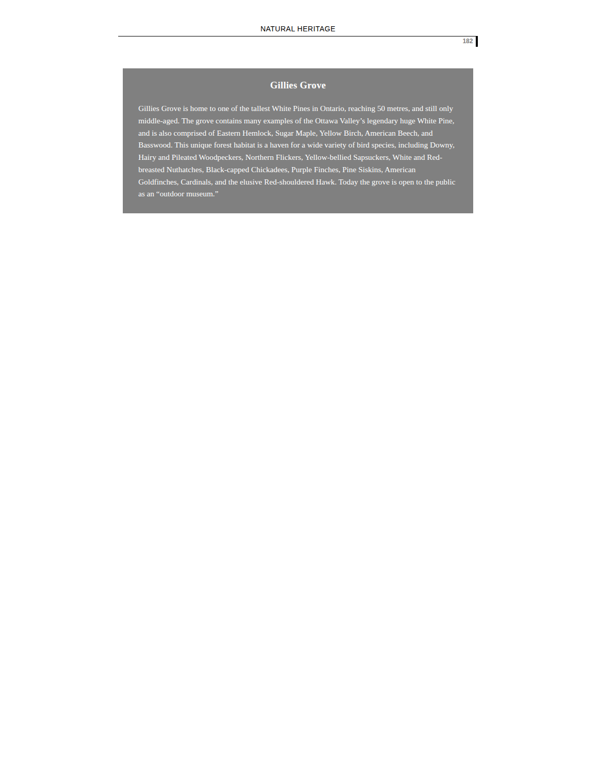NATURAL HERITAGE
182
Gillies Grove
Gillies Grove is home to one of the tallest White Pines in Ontario, reaching 50 metres, and still only middle-aged. The grove contains many examples of the Ottawa Valley’s legendary huge White Pine, and is also comprised of Eastern Hemlock, Sugar Maple, Yellow Birch, American Beech, and Basswood. This unique forest habitat is a haven for a wide variety of bird species, including Downy, Hairy and Pileated Woodpeckers, Northern Flickers, Yellow-bellied Sapsuckers, White and Red-breasted Nuthatches, Black-capped Chickadees, Purple Finches, Pine Siskins, American Goldfinches, Cardinals, and the elusive Red-shouldered Hawk. Today the grove is open to the public as an “outdoor museum.”